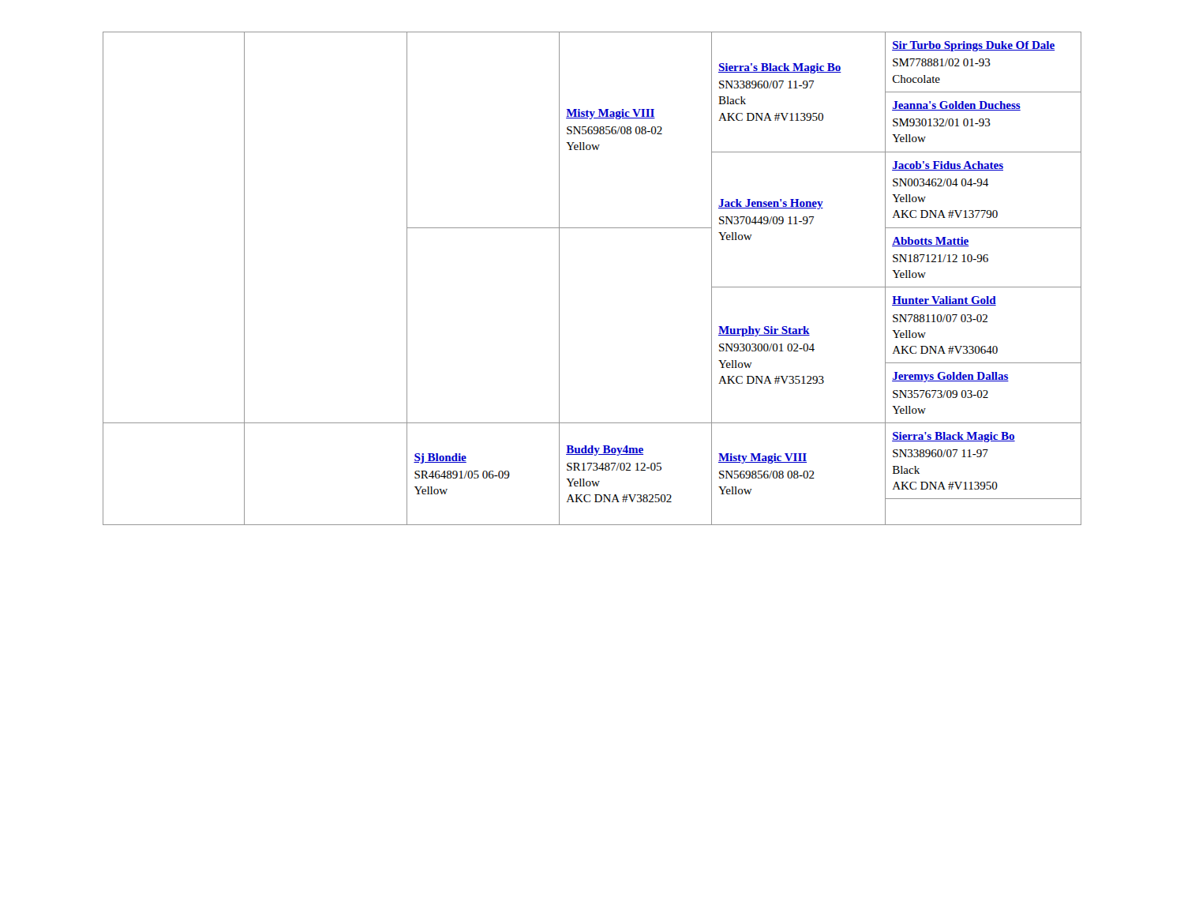| | | | Misty Magic VIII SN569856/08 08-02 Yellow | Sierra's Black Magic Bo SN338960/07 11-97 Black AKC DNA #V113950 | Sir Turbo Springs Duke Of Dale SM778881/02 01-93 Chocolate |
| Jeanna's Golden Duchess SM930132/01 01-93 Yellow |
| Jack Jensen's Honey SN370449/09 11-97 Yellow | Jacob's Fidus Achates SN003462/04 04-94 Yellow AKC DNA #V137790 |
| | | Abbotts Mattie SN187121/12 10-96 Yellow |
| Murphy Sir Stark SN930300/01 02-04 Yellow AKC DNA #V351293 | Hunter Valiant Gold SN788110/07 03-02 Yellow AKC DNA #V330640 |
| Jeremys Golden Dallas SN357673/09 03-02 Yellow |
| | | Sj Blondie SR464891/05 06-09 Yellow | Buddy Boy4me SR173487/02 12-05 Yellow AKC DNA #V382502 | Misty Magic VIII SN569856/08 08-02 Yellow | Sierra's Black Magic Bo SN338960/07 11-97 Black AKC DNA #V113950 |